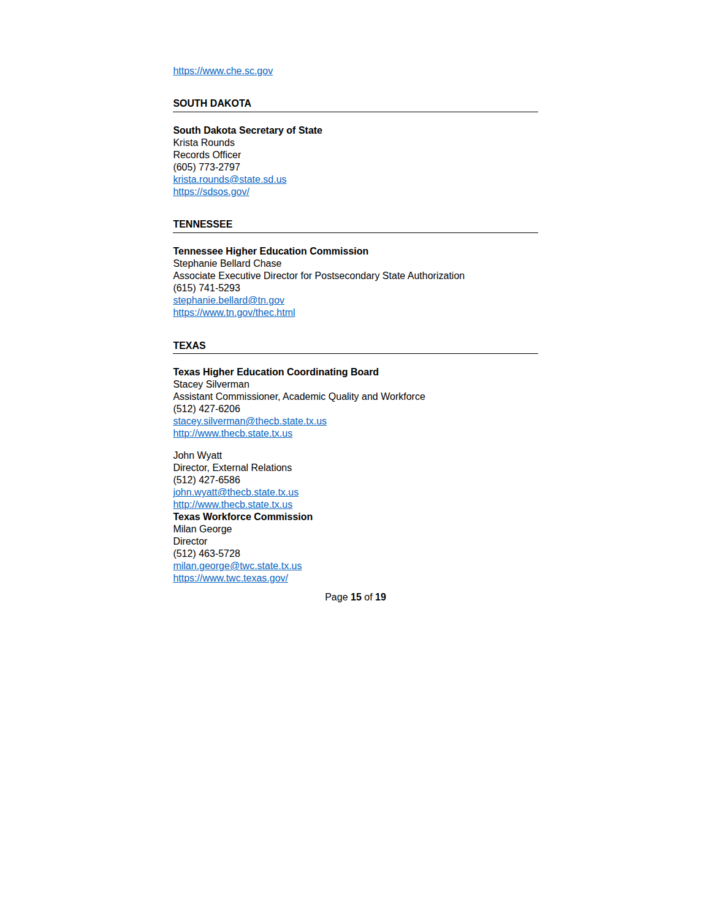https://www.che.sc.gov
SOUTH DAKOTA
South Dakota Secretary of State
Krista Rounds
Records Officer
(605) 773-2797
krista.rounds@state.sd.us
https://sdsos.gov/
TENNESSEE
Tennessee Higher Education Commission
Stephanie Bellard Chase
Associate Executive Director for Postsecondary State Authorization
(615) 741-5293
stephanie.bellard@tn.gov
https://www.tn.gov/thec.html
TEXAS
Texas Higher Education Coordinating Board
Stacey Silverman
Assistant Commissioner, Academic Quality and Workforce
(512) 427-6206
stacey.silverman@thecb.state.tx.us
http://www.thecb.state.tx.us
John Wyatt
Director, External Relations
(512) 427-6586
john.wyatt@thecb.state.tx.us
http://www.thecb.state.tx.us
Texas Workforce Commission
Milan George
Director
(512) 463-5728
milan.george@twc.state.tx.us
https://www.twc.texas.gov/
Page 15 of 19